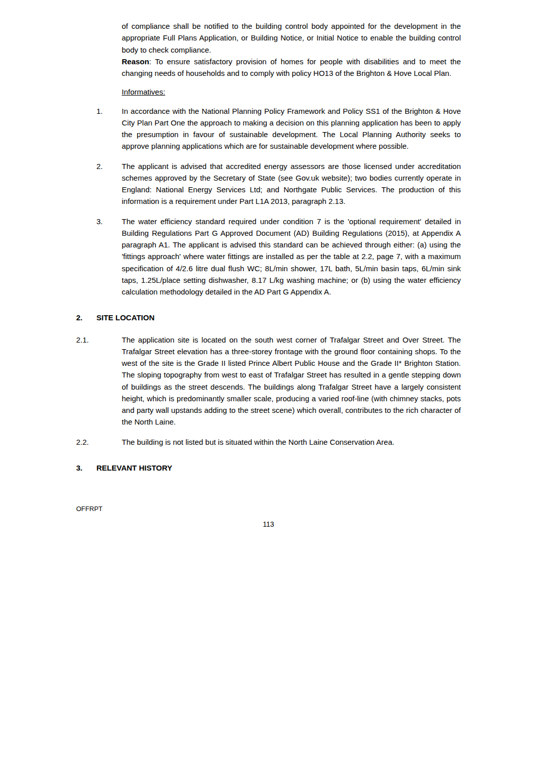of compliance shall be notified to the building control body appointed for the development in the appropriate Full Plans Application, or Building Notice, or Initial Notice to enable the building control body to check compliance.
Reason: To ensure satisfactory provision of homes for people with disabilities and to meet the changing needs of households and to comply with policy HO13 of the Brighton & Hove Local Plan.
Informatives:
In accordance with the National Planning Policy Framework and Policy SS1 of the Brighton & Hove City Plan Part One the approach to making a decision on this planning application has been to apply the presumption in favour of sustainable development. The Local Planning Authority seeks to approve planning applications which are for sustainable development where possible.
The applicant is advised that accredited energy assessors are those licensed under accreditation schemes approved by the Secretary of State (see Gov.uk website); two bodies currently operate in England: National Energy Services Ltd; and Northgate Public Services. The production of this information is a requirement under Part L1A 2013, paragraph 2.13.
The water efficiency standard required under condition 7 is the 'optional requirement' detailed in Building Regulations Part G Approved Document (AD) Building Regulations (2015), at Appendix A paragraph A1. The applicant is advised this standard can be achieved through either: (a) using the 'fittings approach' where water fittings are installed as per the table at 2.2, page 7, with a maximum specification of 4/2.6 litre dual flush WC; 8L/min shower, 17L bath, 5L/min basin taps, 6L/min sink taps, 1.25L/place setting dishwasher, 8.17 L/kg washing machine; or (b) using the water efficiency calculation methodology detailed in the AD Part G Appendix A.
2. SITE LOCATION
2.1. The application site is located on the south west corner of Trafalgar Street and Over Street. The Trafalgar Street elevation has a three-storey frontage with the ground floor containing shops. To the west of the site is the Grade II listed Prince Albert Public House and the Grade II* Brighton Station. The sloping topography from west to east of Trafalgar Street has resulted in a gentle stepping down of buildings as the street descends. The buildings along Trafalgar Street have a largely consistent height, which is predominantly smaller scale, producing a varied roof-line (with chimney stacks, pots and party wall upstands adding to the street scene) which overall, contributes to the rich character of the North Laine.
2.2. The building is not listed but is situated within the North Laine Conservation Area.
3. RELEVANT HISTORY
OFFRPT
113